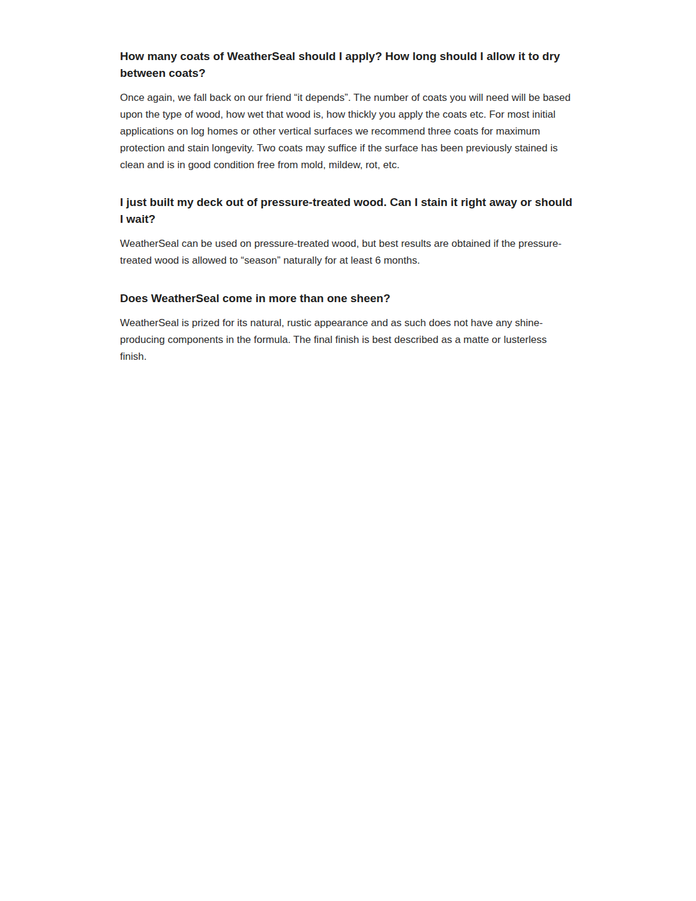How many coats of WeatherSeal should I apply? How long should I allow it to dry between coats?
Once again, we fall back on our friend “it depends”. The number of coats you will need will be based upon the type of wood, how wet that wood is, how thickly you apply the coats etc. For most initial applications on log homes or other vertical surfaces we recommend three coats for maximum protection and stain longevity. Two coats may suffice if the surface has been previously stained is clean and is in good condition free from mold, mildew, rot, etc.
I just built my deck out of pressure-treated wood. Can I stain it right away or should I wait?
WeatherSeal can be used on pressure-treated wood, but best results are obtained if the pressure-treated wood is allowed to “season” naturally for at least 6 months.
Does WeatherSeal come in more than one sheen?
WeatherSeal is prized for its natural, rustic appearance and as such does not have any shine-producing components in the formula. The final finish is best described as a matte or lusterless finish.